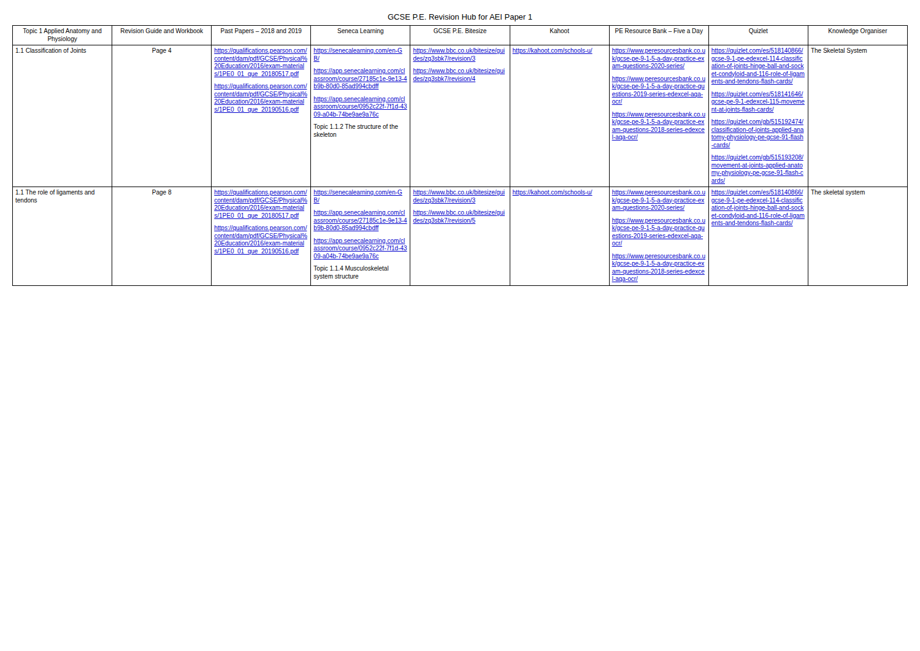GCSE P.E. Revision Hub for AEI Paper 1
| Topic 1 Applied Anatomy and Physiology | Revision Guide and Workbook | Past Papers – 2018 and 2019 | Seneca Learning | GCSE P.E. Bitesize | Kahoot | PE Resource Bank – Five a Day | Quizlet | Knowledge Organiser |
| --- | --- | --- | --- | --- | --- | --- | --- | --- |
| 1.1 Classification of Joints | Page 4 | https://qualifications.pearson.com/content/dam/pdf/GCSE/Physical%20Education/2016/exam-materials/1PE0_01_que_20180517.pdf https://qualifications.pearson.com/content/dam/pdf/GCSE/Physical%20Education/2016/exam-materials/1PE0_01_que_20190516.pdf | https://senecalearning.com/en-GB/ https://app.senecalearning.com/classroom/course/27185c1e-9e13-4b9b-80d0-85ad994cbdff https://app.senecalearning.com/classroom/course/0952c22f-7f1d-4309-a04b-74be9ae9a76c Topic 1.1.2 The structure of the skeleton | https://www.bbc.co.uk/bitesize/guides/zq3sbk7/revision/3 https://www.bbc.co.uk/bitesize/guides/zq3sbk7/revision/4 | https://kahoot.com/schools-u/ | https://www.peresourcesbank.co.uk/gcse-pe-9-1-5-a-day-practice-exam-questions-2020-series/ https://www.peresourcesbank.co.uk/gcse-pe-9-1-5-a-day-practice-questions-2019-series-edexcel-aqa-ocr/ https://www.peresourcesbank.co.uk/gcse-pe-9-1-5-a-day-practice-exam-questions-2018-series-edexcel-aqa-ocr/ | https://quizlet.com/es/518140866/gcse-9-1-pe-edexcel-114-classification-of-joints-hinge-ball-and-socket-condyloid-and-116-role-of-ligaments-and-tendons-flash-cards/ https://quizlet.com/es/518141646/gcse-pe-9-1-edexcel-115-movement-at-joints-flash-cards/ https://quizlet.com/gb/515192474/classification-of-joints-applied-anatomy-physiology-pe-gcse-91-flash-cards/ https://quizlet.com/gb/515193208/movement-at-joints-applied-anatomy-physiology-pe-gcse-91-flash-cards/ | The Skeletal System |
| 1.1 The role of ligaments and tendons | Page 8 | https://qualifications.pearson.com/content/dam/pdf/GCSE/Physical%20Education/2016/exam-materials/1PE0_01_que_20180517.pdf https://qualifications.pearson.com/content/dam/pdf/GCSE/Physical%20Education/2016/exam-materials/1PE0_01_que_20190516.pdf | https://senecalearning.com/en-GB/ https://app.senecalearning.com/classroom/course/27185c1e-9e13-4b9b-80d0-85ad994cbdff https://app.senecalearning.com/classroom/course/0952c22f-7f1d-4309-a04b-74be9ae9a76c Topic 1.1.4 Musculoskeletal system structure | https://www.bbc.co.uk/bitesize/guides/zq3sbk7/revision/3 https://www.bbc.co.uk/bitesize/guides/zq3sbk7/revision/5 | https://kahoot.com/schools-u/ | https://www.peresourcesbank.co.uk/gcse-pe-9-1-5-a-day-practice-exam-questions-2020-series/ https://www.peresourcesbank.co.uk/gcse-pe-9-1-5-a-day-practice-questions-2019-series-edexcel-aqa-ocr/ https://www.peresourcesbank.co.uk/gcse-pe-9-1-5-a-day-practice-exam-questions-2018-series-edexcel-aqa-ocr/ | https://quizlet.com/es/518140866/gcse-9-1-pe-edexcel-114-classification-of-joints-hinge-ball-and-socket-condyloid-and-116-role-of-ligaments-and-tendons-flash-cards/ | The skeletal system |